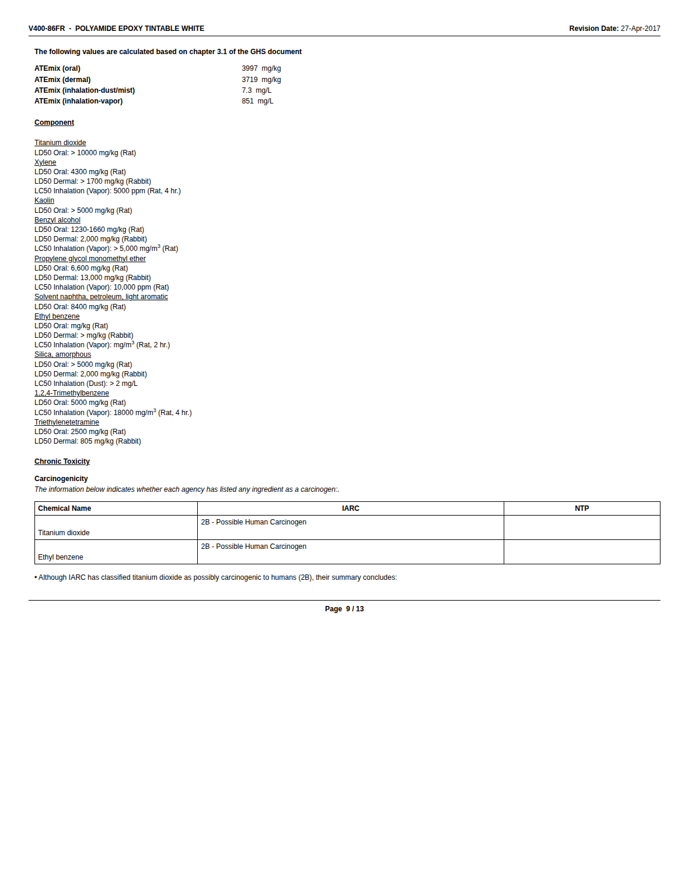V400-86FR - POLYAMIDE EPOXY TINTABLE WHITE
Revision Date: 27-Apr-2017
The following values are calculated based on chapter 3.1 of the GHS document
| ATEmix (oral) | 3997 mg/kg |
| ATEmix (dermal) | 3719 mg/kg |
| ATEmix (inhalation-dust/mist) | 7.3 mg/L |
| ATEmix (inhalation-vapor) | 851 mg/L |
Component
Titanium dioxide
LD50 Oral: > 10000 mg/kg (Rat)
Xylene
LD50 Oral: 4300 mg/kg (Rat)
LD50 Dermal: > 1700 mg/kg (Rabbit)
LC50 Inhalation (Vapor): 5000 ppm (Rat, 4 hr.)
Kaolin
LD50 Oral: > 5000 mg/kg (Rat)
Benzyl alcohol
LD50 Oral: 1230-1660 mg/kg (Rat)
LD50 Dermal: 2,000 mg/kg (Rabbit)
LC50 Inhalation (Vapor): > 5,000 mg/m3 (Rat)
Propylene glycol monomethyl ether
LD50 Oral: 6,600 mg/kg (Rat)
LD50 Dermal: 13,000 mg/kg (Rabbit)
LC50 Inhalation (Vapor): 10,000 ppm (Rat)
Solvent naphtha, petroleum, light aromatic
LD50 Oral: 8400 mg/kg (Rat)
Ethyl benzene
LD50 Oral: mg/kg (Rat)
LD50 Dermal: > mg/kg (Rabbit)
LC50 Inhalation (Vapor): mg/m3 (Rat, 2 hr.)
Silica, amorphous
LD50 Oral: > 5000 mg/kg (Rat)
LD50 Dermal: 2,000 mg/kg (Rabbit)
LC50 Inhalation (Dust): > 2 mg/L
1,2,4-Trimethylbenzene
LD50 Oral: 5000 mg/kg (Rat)
LC50 Inhalation (Vapor): 18000 mg/m3 (Rat, 4 hr.)
Triethylenetetramine
LD50 Oral: 2500 mg/kg (Rat)
LD50 Dermal: 805 mg/kg (Rabbit)
Chronic Toxicity
Carcinogenicity
The information below indicates whether each agency has listed any ingredient as a carcinogen:.
| Chemical Name | IARC | NTP |
| --- | --- | --- |
| Titanium dioxide | 2B - Possible Human Carcinogen | |
| Ethyl benzene | 2B - Possible Human Carcinogen | |
• Although IARC has classified titanium dioxide as possibly carcinogenic to humans (2B), their summary concludes:
Page 9 / 13